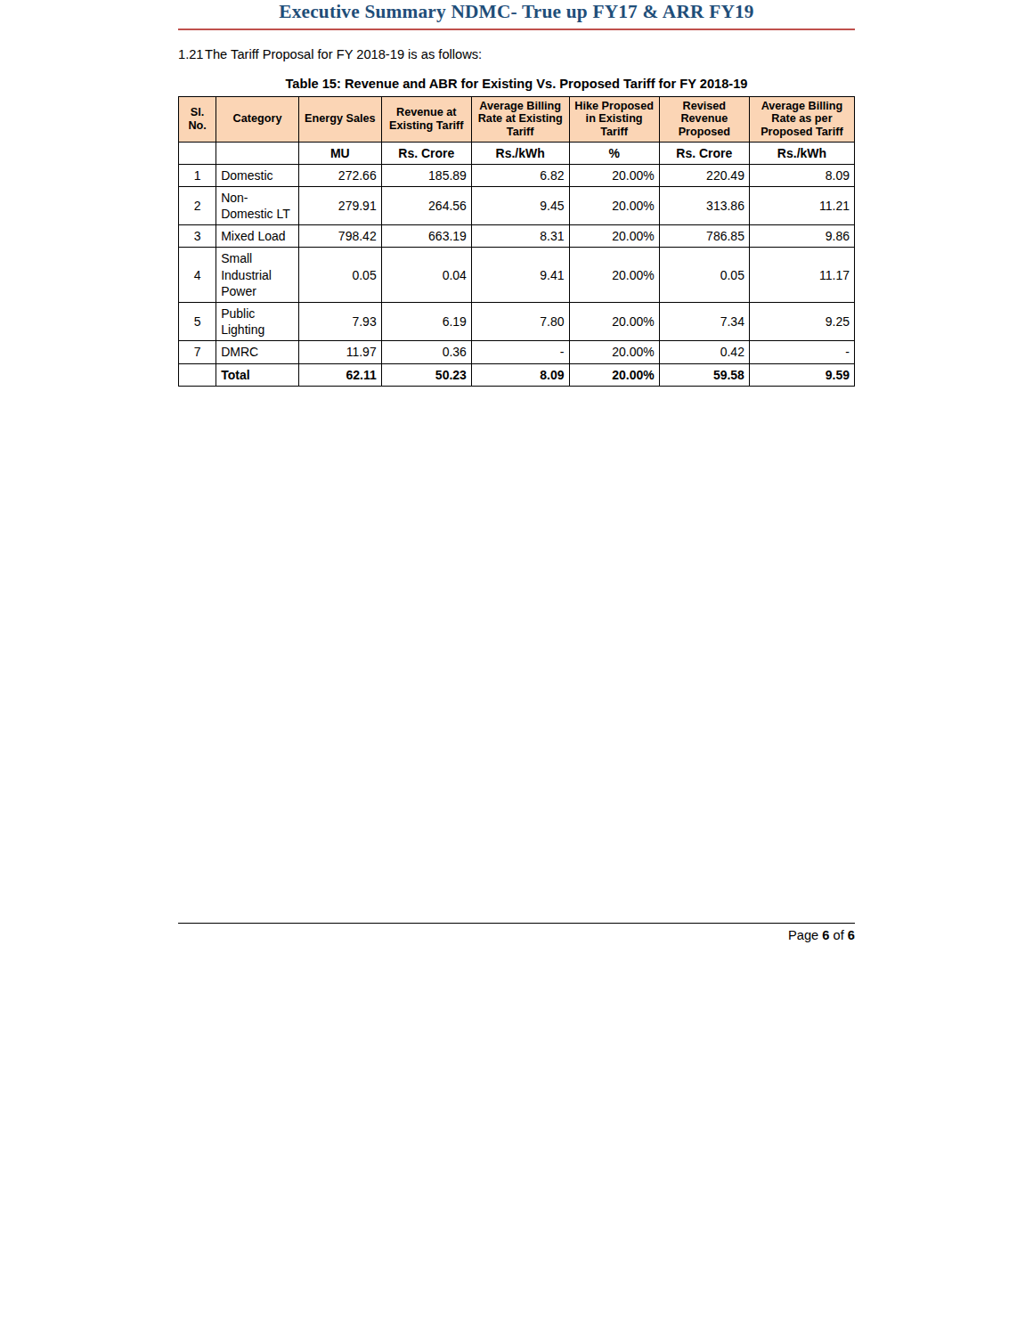Executive Summary NDMC- True up FY17 & ARR FY19
1.21 The Tariff Proposal for FY 2018-19 is as follows:
Table 15: Revenue and ABR for Existing Vs. Proposed Tariff for FY 2018-19
| Sl. No. | Category | Energy Sales | Revenue at Existing Tariff | Average Billing Rate at Existing Tariff | Hike Proposed in Existing Tariff | Revised Revenue Proposed | Average Billing Rate as per Proposed Tariff |
| --- | --- | --- | --- | --- | --- | --- | --- |
| | | MU | Rs. Crore | Rs./kWh | % | Rs. Crore | Rs./kWh |
| 1 | Domestic | 272.66 | 185.89 | 6.82 | 20.00% | 220.49 | 8.09 |
| 2 | Non-Domestic LT | 279.91 | 264.56 | 9.45 | 20.00% | 313.86 | 11.21 |
| 3 | Mixed Load | 798.42 | 663.19 | 8.31 | 20.00% | 786.85 | 9.86 |
| 4 | Small Industrial Power | 0.05 | 0.04 | 9.41 | 20.00% | 0.05 | 11.17 |
| 5 | Public Lighting | 7.93 | 6.19 | 7.80 | 20.00% | 7.34 | 9.25 |
| 7 | DMRC | 11.97 | 0.36 | - | 20.00% | 0.42 | - |
| | Total | 62.11 | 50.23 | 8.09 | 20.00% | 59.58 | 9.59 |
Page 6 of 6